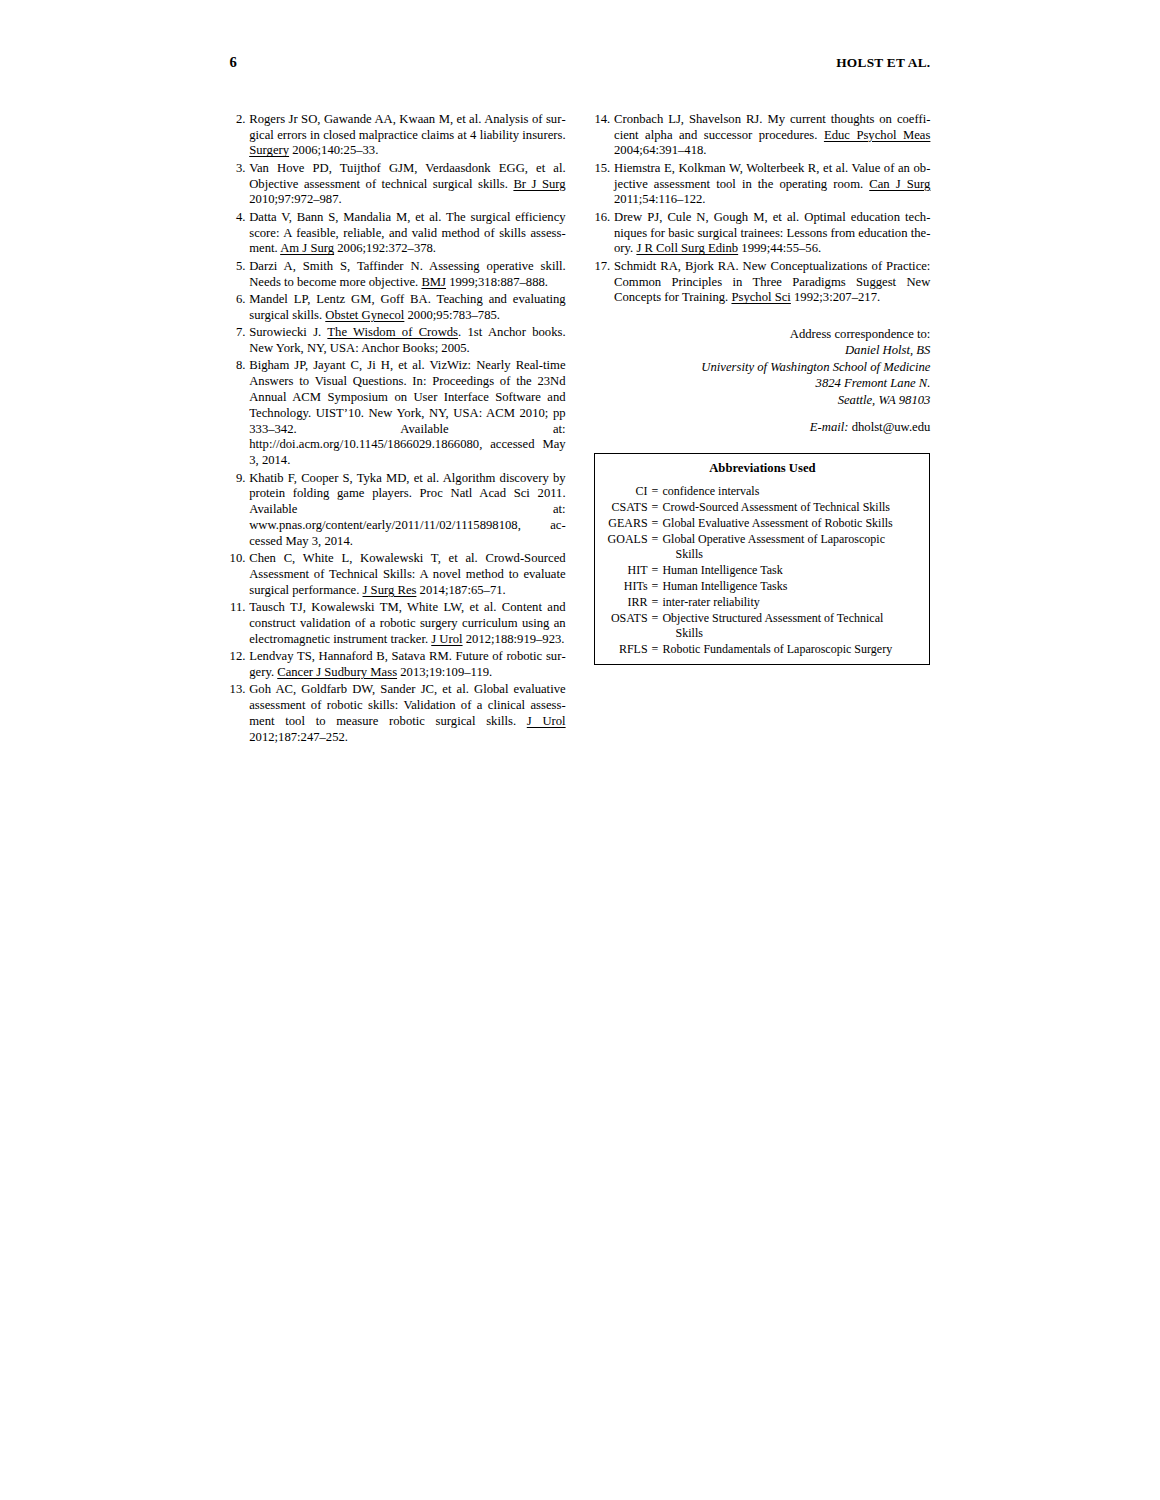6 HOLST ET AL.
2. Rogers Jr SO, Gawande AA, Kwaan M, et al. Analysis of surgical errors in closed malpractice claims at 4 liability insurers. Surgery 2006;140:25–33.
3. Van Hove PD, Tuijthof GJM, Verdaasdonk EGG, et al. Objective assessment of technical surgical skills. Br J Surg 2010;97:972–987.
4. Datta V, Bann S, Mandalia M, et al. The surgical efficiency score: A feasible, reliable, and valid method of skills assessment. Am J Surg 2006;192:372–378.
5. Darzi A, Smith S, Taffinder N. Assessing operative skill. Needs to become more objective. BMJ 1999;318:887–888.
6. Mandel LP, Lentz GM, Goff BA. Teaching and evaluating surgical skills. Obstet Gynecol 2000;95:783–785.
7. Surowiecki J. The Wisdom of Crowds. 1st Anchor books. New York, NY, USA: Anchor Books; 2005.
8. Bigham JP, Jayant C, Ji H, et al. VizWiz: Nearly Real-time Answers to Visual Questions. In: Proceedings of the 23Nd Annual ACM Symposium on User Interface Software and Technology. UIST’10. New York, NY, USA: ACM 2010; pp 333–342. Available at: http://doi.acm.org/10.1145/1866029.1866080, accessed May 3, 2014.
9. Khatib F, Cooper S, Tyka MD, et al. Algorithm discovery by protein folding game players. Proc Natl Acad Sci 2011. Available at: www.pnas.org/content/early/2011/11/02/1115898108, accessed May 3, 2014.
10. Chen C, White L, Kowalewski T, et al. Crowd-Sourced Assessment of Technical Skills: A novel method to evaluate surgical performance. J Surg Res 2014;187:65–71.
11. Tausch TJ, Kowalewski TM, White LW, et al. Content and construct validation of a robotic surgery curriculum using an electromagnetic instrument tracker. J Urol 2012;188:919–923.
12. Lendvay TS, Hannaford B, Satava RM. Future of robotic surgery. Cancer J Sudbury Mass 2013;19:109–119.
13. Goh AC, Goldfarb DW, Sander JC, et al. Global evaluative assessment of robotic skills: Validation of a clinical assessment tool to measure robotic surgical skills. J Urol 2012;187:247–252.
14. Cronbach LJ, Shavelson RJ. My current thoughts on coefficient alpha and successor procedures. Educ Psychol Meas 2004;64:391–418.
15. Hiemstra E, Kolkman W, Wolterbeek R, et al. Value of an objective assessment tool in the operating room. Can J Surg 2011;54:116–122.
16. Drew PJ, Cule N, Gough M, et al. Optimal education techniques for basic surgical trainees: Lessons from education theory. J R Coll Surg Edinb 1999;44:55–56.
17. Schmidt RA, Bjork RA. New Conceptualizations of Practice: Common Principles in Three Paradigms Suggest New Concepts for Training. Psychol Sci 1992;3:207–217.
Address correspondence to:
Daniel Holst, BS
University of Washington School of Medicine
3824 Fremont Lane N.
Seattle, WA 98103
E-mail: dholst@uw.edu
Abbreviations Used
| CI | = | confidence intervals |
| CSATS | = | Crowd-Sourced Assessment of Technical Skills |
| GEARS | = | Global Evaluative Assessment of Robotic Skills |
| GOALS | = | Global Operative Assessment of Laparoscopic Skills |
| HIT | = | Human Intelligence Task |
| HITs | = | Human Intelligence Tasks |
| IRR | = | inter-rater reliability |
| OSATS | = | Objective Structured Assessment of Technical Skills |
| RFLS | = | Robotic Fundamentals of Laparoscopic Surgery |